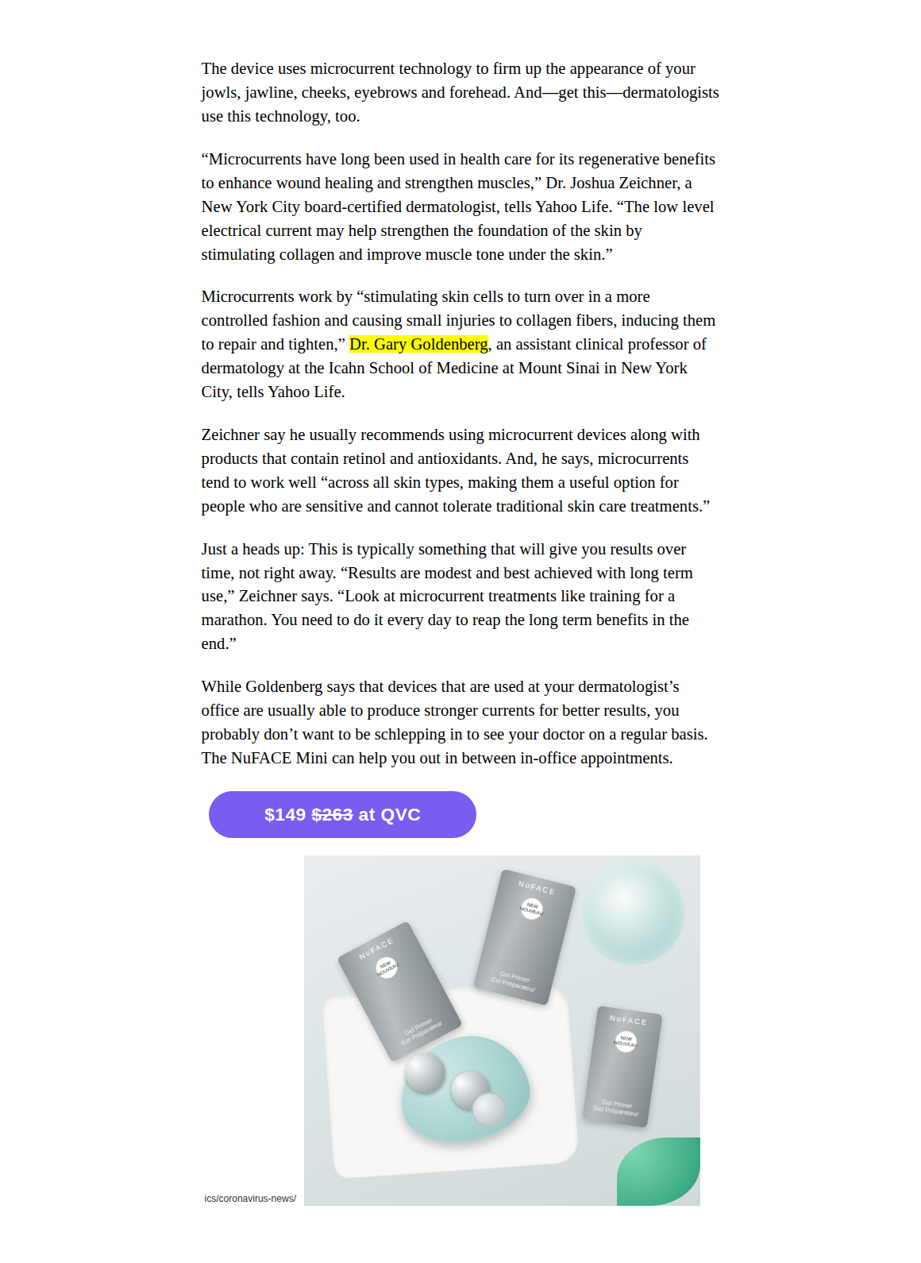The device uses microcurrent technology to firm up the appearance of your jowls, jawline, cheeks, eyebrows and forehead. And—get this—dermatologists use this technology, too.
“Microcurrents have long been used in health care for its regenerative benefits to enhance wound healing and strengthen muscles,” Dr. Joshua Zeichner, a New York City board-certified dermatologist, tells Yahoo Life. “The low level electrical current may help strengthen the foundation of the skin by stimulating collagen and improve muscle tone under the skin.”
Microcurrents work by “stimulating skin cells to turn over in a more controlled fashion and causing small injuries to collagen fibers, inducing them to repair and tighten,” Dr. Gary Goldenberg, an assistant clinical professor of dermatology at the Icahn School of Medicine at Mount Sinai in New York City, tells Yahoo Life.
Zeichner say he usually recommends using microcurrent devices along with products that contain retinol and antioxidants. And, he says, microcurrents tend to work well “across all skin types, making them a useful option for people who are sensitive and cannot tolerate traditional skin care treatments.”
Just a heads up: This is typically something that will give you results over time, not right away. “Results are modest and best achieved with long term use,” Zeichner says. “Look at microcurrent treatments like training for a marathon. You need to do it every day to reap the long term benefits in the end.”
While Goldenberg says that devices that are used at your dermatologist’s office are usually able to produce stronger currents for better results, you probably don’t want to be schlepping in to see your doctor on a regular basis. The NuFACE Mini can help you out in between in-office appointments.
$149 $263 at QVC
NʊFACE
NEW
NOUVEAU
Gel Primer
Gel Préparateur
NʊFACE
NEW
NOUVEAU
Gel Primer
Gel Préparateur
NʊFACE
NEW
NOUVEAU
Gel Primer
Gel Préparateur
ics/coronavirus-news/